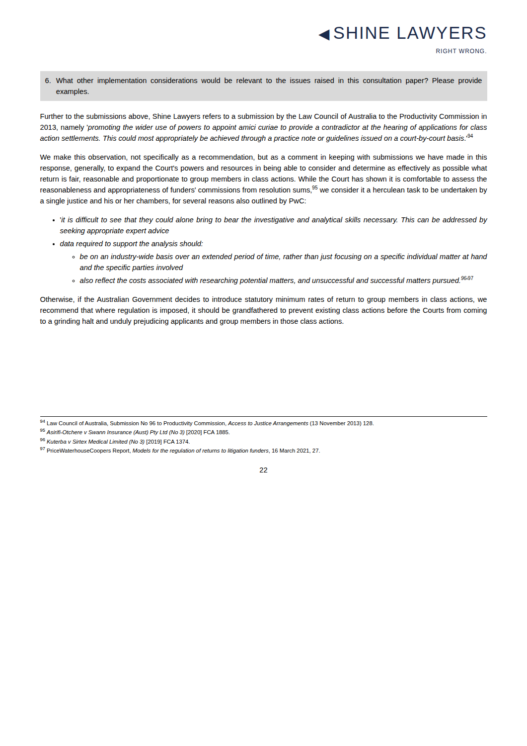◀SHINE LAWYERS
RIGHT WRONG.
6.
What other implementation considerations would be relevant to the issues raised in this consultation paper? Please provide examples.
Further to the submissions above, Shine Lawyers refers to a submission by the Law Council of Australia to the Productivity Commission in 2013, namely 'promoting the wider use of powers to appoint amici curiae to provide a contradictor at the hearing of applications for class action settlements. This could most appropriately be achieved through a practice note or guidelines issued on a court-by-court basis.'94
We make this observation, not specifically as a recommendation, but as a comment in keeping with submissions we have made in this response, generally, to expand the Court's powers and resources in being able to consider and determine as effectively as possible what return is fair, reasonable and proportionate to group members in class actions. While the Court has shown it is comfortable to assess the reasonableness and appropriateness of funders' commissions from resolution sums,95 we consider it a herculean task to be undertaken by a single justice and his or her chambers, for several reasons also outlined by PwC:
'it is difficult to see that they could alone bring to bear the investigative and analytical skills necessary. This can be addressed by seeking appropriate expert advice
data required to support the analysis should:
be on an industry-wide basis over an extended period of time, rather than just focusing on a specific individual matter at hand and the specific parties involved
also reflect the costs associated with researching potential matters, and unsuccessful and successful matters pursued.96'97
Otherwise, if the Australian Government decides to introduce statutory minimum rates of return to group members in class actions, we recommend that where regulation is imposed, it should be grandfathered to prevent existing class actions before the Courts from coming to a grinding halt and unduly prejudicing applicants and group members in those class actions.
94 Law Council of Australia, Submission No 96 to Productivity Commission, Access to Justice Arrangements (13 November 2013) 128.
95 Asirifi-Otchere v Swann Insurance (Aust) Pty Ltd (No 3) [2020] FCA 1885.
96 Kuterba v Sirtex Medical Limited (No 3) [2019] FCA 1374.
97 PriceWaterhouseCoopers Report, Models for the regulation of returns to litigation funders, 16 March 2021, 27.
22